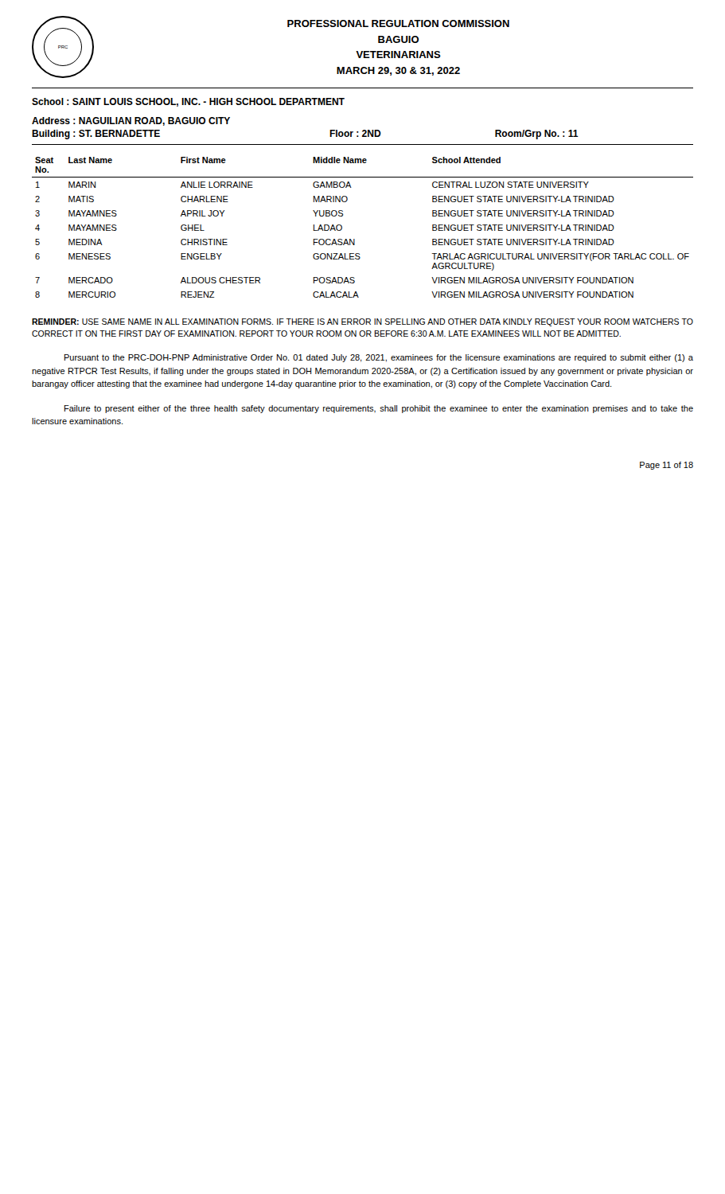PRC
PROFESSIONAL REGULATION COMMISSION
BAGUIO
VETERINARIANS
MARCH 29, 30 & 31, 2022
School : SAINT LOUIS SCHOOL, INC. - HIGH SCHOOL DEPARTMENT
Address : NAGUILIAN ROAD, BAGUIO CITY
Building : ST. BERNADETTE
Floor : 2ND
Room/Grp No. : 11
| Seat No. | Last Name | First Name | Middle Name | School Attended |
| --- | --- | --- | --- | --- |
| 1 | MARIN | ANLIE LORRAINE | GAMBOA | CENTRAL LUZON STATE UNIVERSITY |
| 2 | MATIS | CHARLENE | MARINO | BENGUET STATE UNIVERSITY-LA TRINIDAD |
| 3 | MAYAMNES | APRIL JOY | YUBOS | BENGUET STATE UNIVERSITY-LA TRINIDAD |
| 4 | MAYAMNES | GHEL | LADAO | BENGUET STATE UNIVERSITY-LA TRINIDAD |
| 5 | MEDINA | CHRISTINE | FOCASAN | BENGUET STATE UNIVERSITY-LA TRINIDAD |
| 6 | MENESES | ENGELBY | GONZALES | TARLAC AGRICULTURAL UNIVERSITY(FOR TARLAC COLL. OF AGRCULTURE) |
| 7 | MERCADO | ALDOUS CHESTER | POSADAS | VIRGEN MILAGROSA UNIVERSITY FOUNDATION |
| 8 | MERCURIO | REJENZ | CALACALA | VIRGEN MILAGROSA UNIVERSITY FOUNDATION |
REMINDER: USE SAME NAME IN ALL EXAMINATION FORMS. IF THERE IS AN ERROR IN SPELLING AND OTHER DATA KINDLY REQUEST YOUR ROOM WATCHERS TO CORRECT IT ON THE FIRST DAY OF EXAMINATION. REPORT TO YOUR ROOM ON OR BEFORE 6:30 A.M. LATE EXAMINEES WILL NOT BE ADMITTED.
Pursuant to the PRC-DOH-PNP Administrative Order No. 01 dated July 28, 2021, examinees for the licensure examinations are required to submit either (1) a negative RTPCR Test Results, if falling under the groups stated in DOH Memorandum 2020-258A, or (2) a Certification issued by any government or private physician or barangay officer attesting that the examinee had undergone 14-day quarantine prior to the examination, or (3) copy of the Complete Vaccination Card.
Failure to present either of the three health safety documentary requirements, shall prohibit the examinee to enter the examination premises and to take the licensure examinations.
Page 11 of 18